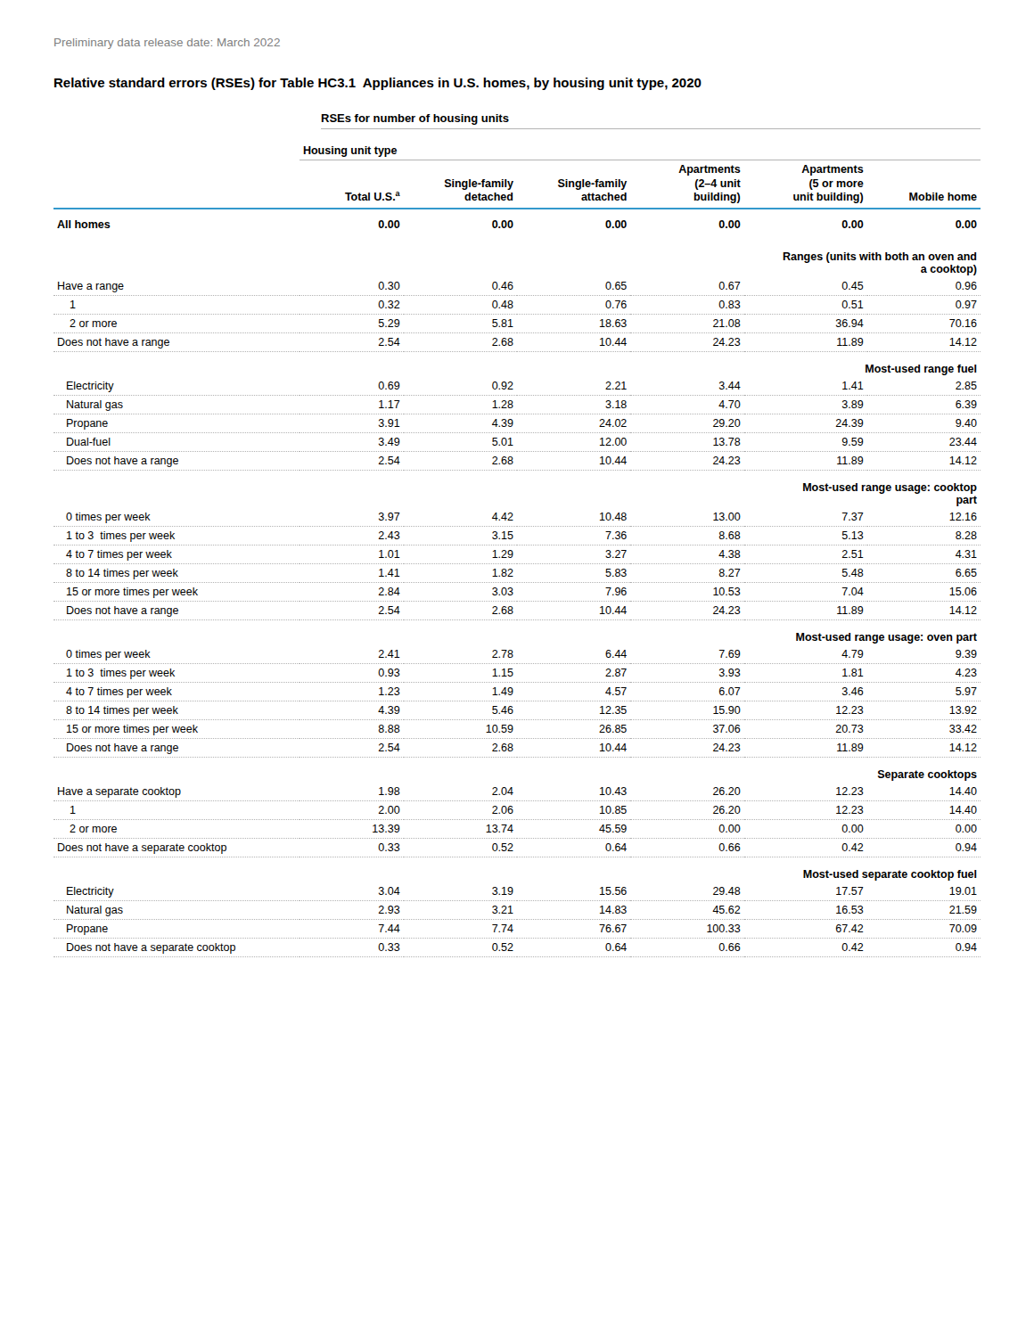Preliminary data release date: March 2022
Relative standard errors (RSEs) for Table HC3.1 Appliances in U.S. homes, by housing unit type, 2020
RSEs for number of housing units
| | Housing unit type |
| --- | --- |
| | Total U.S. a | Single-family detached | Single-family attached | Apartments (2–4 unit building) | Apartments (5 or more unit building) | Mobile home |
| All homes | 0.00 | 0.00 | 0.00 | 0.00 | 0.00 | 0.00 |
| Ranges (units with both an oven and a cooktop) |
| Have a range | 0.30 | 0.46 | 0.65 | 0.67 | 0.45 | 0.96 |
| 1 | 0.32 | 0.48 | 0.76 | 0.83 | 0.51 | 0.97 |
| 2 or more | 5.29 | 5.81 | 18.63 | 21.08 | 36.94 | 70.16 |
| Does not have a range | 2.54 | 2.68 | 10.44 | 24.23 | 11.89 | 14.12 |
| Most-used range fuel |
| Electricity | 0.69 | 0.92 | 2.21 | 3.44 | 1.41 | 2.85 |
| Natural gas | 1.17 | 1.28 | 3.18 | 4.70 | 3.89 | 6.39 |
| Propane | 3.91 | 4.39 | 24.02 | 29.20 | 24.39 | 9.40 |
| Dual-fuel | 3.49 | 5.01 | 12.00 | 13.78 | 9.59 | 23.44 |
| Does not have a range | 2.54 | 2.68 | 10.44 | 24.23 | 11.89 | 14.12 |
| Most-used range usage: cooktop part |
| 0 times per week | 3.97 | 4.42 | 10.48 | 13.00 | 7.37 | 12.16 |
| 1 to 3 times per week | 2.43 | 3.15 | 7.36 | 8.68 | 5.13 | 8.28 |
| 4 to 7 times per week | 1.01 | 1.29 | 3.27 | 4.38 | 2.51 | 4.31 |
| 8 to 14 times per week | 1.41 | 1.82 | 5.83 | 8.27 | 5.48 | 6.65 |
| 15 or more times per week | 2.84 | 3.03 | 7.96 | 10.53 | 7.04 | 15.06 |
| Does not have a range | 2.54 | 2.68 | 10.44 | 24.23 | 11.89 | 14.12 |
| Most-used range usage: oven part |
| 0 times per week | 2.41 | 2.78 | 6.44 | 7.69 | 4.79 | 9.39 |
| 1 to 3 times per week | 0.93 | 1.15 | 2.87 | 3.93 | 1.81 | 4.23 |
| 4 to 7 times per week | 1.23 | 1.49 | 4.57 | 6.07 | 3.46 | 5.97 |
| 8 to 14 times per week | 4.39 | 5.46 | 12.35 | 15.90 | 12.23 | 13.92 |
| 15 or more times per week | 8.88 | 10.59 | 26.85 | 37.06 | 20.73 | 33.42 |
| Does not have a range | 2.54 | 2.68 | 10.44 | 24.23 | 11.89 | 14.12 |
| Separate cooktops |
| Have a separate cooktop | 1.98 | 2.04 | 10.43 | 26.20 | 12.23 | 14.40 |
| 1 | 2.00 | 2.06 | 10.85 | 26.20 | 12.23 | 14.40 |
| 2 or more | 13.39 | 13.74 | 45.59 | 0.00 | 0.00 | 0.00 |
| Does not have a separate cooktop | 0.33 | 0.52 | 0.64 | 0.66 | 0.42 | 0.94 |
| Most-used separate cooktop fuel |
| Electricity | 3.04 | 3.19 | 15.56 | 29.48 | 17.57 | 19.01 |
| Natural gas | 2.93 | 3.21 | 14.83 | 45.62 | 16.53 | 21.59 |
| Propane | 7.44 | 7.74 | 76.67 | 100.33 | 67.42 | 70.09 |
| Does not have a separate cooktop | 0.33 | 0.52 | 0.64 | 0.66 | 0.42 | 0.94 |